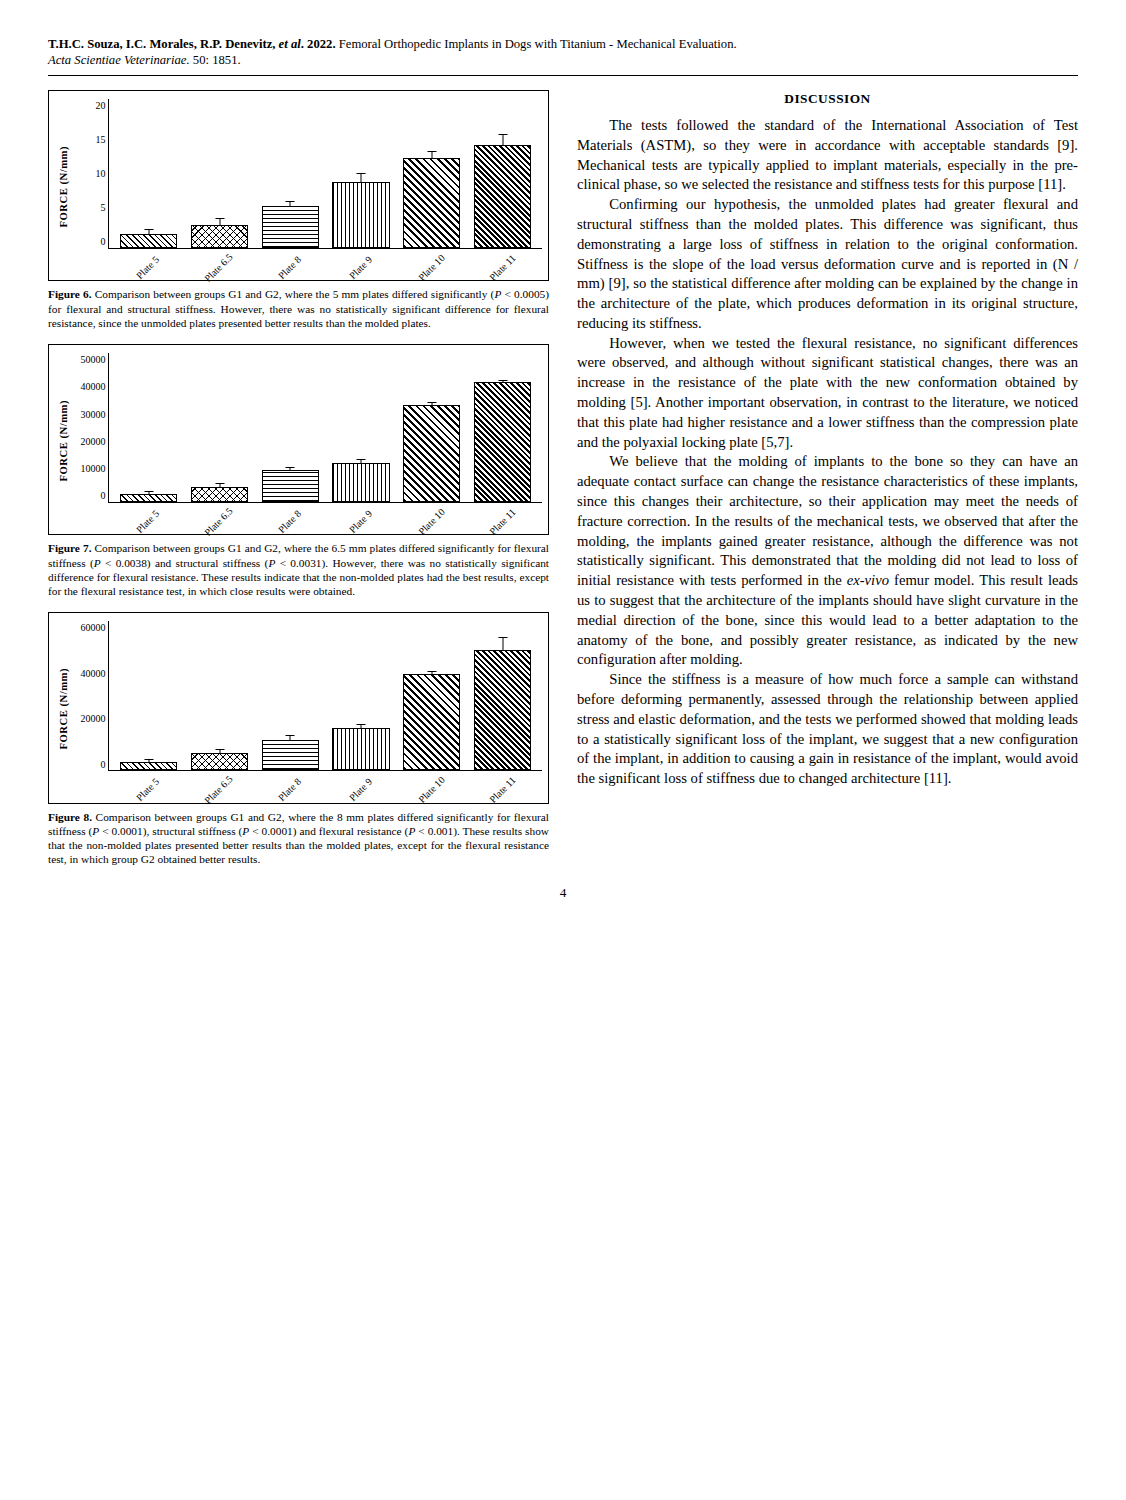T.H.C. Souza, I.C. Morales, R.P. Denevitz, et al. 2022. Femoral Orthopedic Implants in Dogs with Titanium - Mechanical Evaluation.
Acta Scientiae Veterinariae. 50: 1851.
FORCE (N/mm)
20 15 10 5 0
Plate 5 Plate 6.5 Plate 8 Plate 9 Plate 10 Plate 11
Figure 6. Comparison between groups G1 and G2, where the 5 mm plates differed significantly (P < 0.0005) for flexural and structural stiffness. However, there was no statistically significant difference for flexural resistance, since the unmolded plates presented better results than the molded plates.
FORCE (N/mm)
50000 40000 30000 20000 10000 0
Plate 5 Plate 6.5 Plate 8 Plate 9 Plate 10 Plate 11
Figure 7. Comparison between groups G1 and G2, where the 6.5 mm plates differed significantly for flexural stiffness (P < 0.0038) and structural stiffness (P < 0.0031). However, there was no statistically significant difference for flexural resistance. These results indicate that the non-molded plates had the best results, except for the flexural resistance test, in which close results were obtained.
FORCE (N/mm)
60000 40000 20000 0
Plate 5 Plate 6.5 Plate 8 Plate 9 Plate 10 Plate 11
Figure 8. Comparison between groups G1 and G2, where the 8 mm plates differed significantly for flexural stiffness (P < 0.0001), structural stiffness (P < 0.0001) and flexural resistance (P < 0.001). These results show that the non-molded plates presented better results than the molded plates, except for the flexural resistance test, in which group G2 obtained better results.
DISCUSSION
The tests followed the standard of the International Association of Test Materials (ASTM), so they were in accordance with acceptable standards [9]. Mechanical tests are typically applied to implant materials, especially in the pre-clinical phase, so we selected the resistance and stiffness tests for this purpose [11].
Confirming our hypothesis, the unmolded plates had greater flexural and structural stiffness than the molded plates. This difference was significant, thus demonstrating a large loss of stiffness in relation to the original conformation. Stiffness is the slope of the load versus deformation curve and is reported in (N / mm) [9], so the statistical difference after molding can be explained by the change in the architecture of the plate, which produces deformation in its original structure, reducing its stiffness.
However, when we tested the flexural resistance, no significant differences were observed, and although without significant statistical changes, there was an increase in the resistance of the plate with the new conformation obtained by molding [5]. Another important observation, in contrast to the literature, we noticed that this plate had higher resistance and a lower stiffness than the compression plate and the polyaxial locking plate [5,7].
We believe that the molding of implants to the bone so they can have an adequate contact surface can change the resistance characteristics of these implants, since this changes their architecture, so their application may meet the needs of fracture correction. In the results of the mechanical tests, we observed that after the molding, the implants gained greater resistance, although the difference was not statistically significant. This demonstrated that the molding did not lead to loss of initial resistance with tests performed in the ex-vivo femur model. This result leads us to suggest that the architecture of the implants should have slight curvature in the medial direction of the bone, since this would lead to a better adaptation to the anatomy of the bone, and possibly greater resistance, as indicated by the new configuration after molding.
Since the stiffness is a measure of how much force a sample can withstand before deforming permanently, assessed through the relationship between applied stress and elastic deformation, and the tests we performed showed that molding leads to a statistically significant loss of the implant, we suggest that a new configuration of the implant, in addition to causing a gain in resistance of the implant, would avoid the significant loss of stiffness due to changed architecture [11].
4